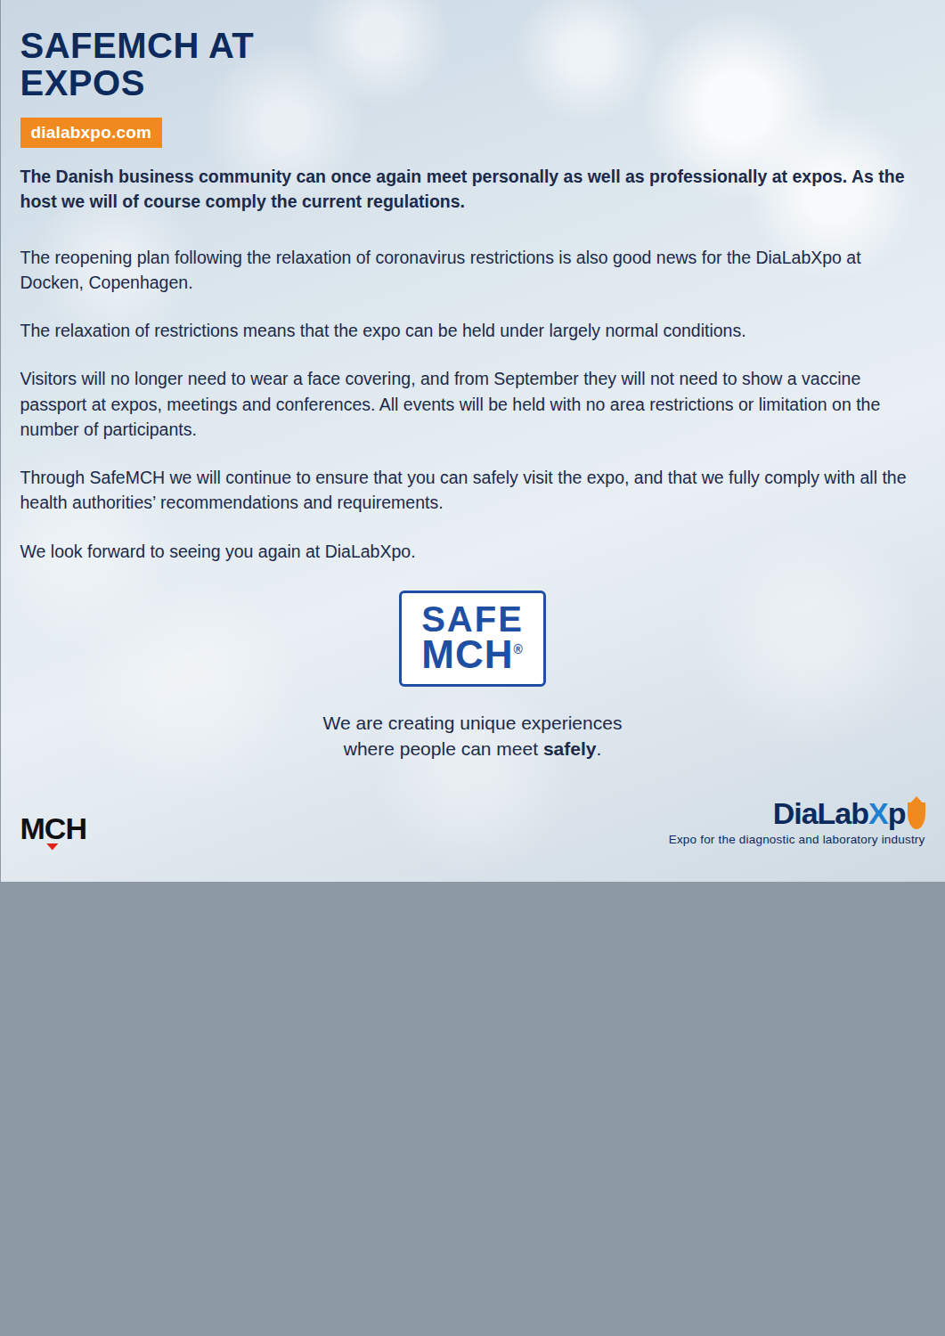SafeMCH at
Expos
dialabxpo.com
The Danish business community can once again meet personally as well as professionally at expos. As the host we will of course comply the current regulations.
The reopening plan following the relaxation of coronavirus restrictions is also good news for the DiaLabXpo at Docken, Copenhagen.
The relaxation of restrictions means that the expo can be held under largely normal conditions.
Visitors will no longer need to wear a face covering, and from September they will not need to show a vaccine passport at expos, meetings and conferences. All events will be held with no area restrictions or limitation on the number of participants.
Through SafeMCH we will continue to ensure that you can safely visit the expo, and that we fully comply with all the health authorities’ recommendations and requirements.
We look forward to seeing you again at DiaLabXpo.
SAFE MCH®
We are creating unique experiences
where people can meet safely.
MCH
DiaLabXp
Expo for the diagnostic and laboratory industry